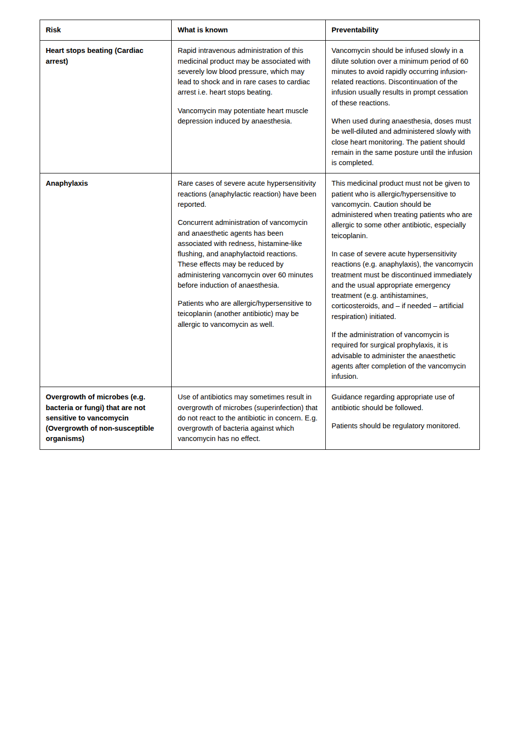| Risk | What is known | Preventability |
| --- | --- | --- |
| Heart stops beating (Cardiac arrest) | Rapid intravenous administration of this medicinal product may be associated with severely low blood pressure, which may lead to shock and in rare cases to cardiac arrest i.e. heart stops beating. Vancomycin may potentiate heart muscle depression induced by anaesthesia. | Vancomycin should be infused slowly in a dilute solution over a minimum period of 60 minutes to avoid rapidly occurring infusion-related reactions. Discontinuation of the infusion usually results in prompt cessation of these reactions. When used during anaesthesia, doses must be well-diluted and administered slowly with close heart monitoring. The patient should remain in the same posture until the infusion is completed. |
| Anaphylaxis | Rare cases of severe acute hypersensitivity reactions (anaphylactic reaction) have been reported. Concurrent administration of vancomycin and anaesthetic agents has been associated with redness, histamine-like flushing, and anaphylactoid reactions. These effects may be reduced by administering vancomycin over 60 minutes before induction of anaesthesia. Patients who are allergic/hypersensitive to teicoplanin (another antibiotic) may be allergic to vancomycin as well. | This medicinal product must not be given to patient who is allergic/hypersensitive to vancomycin. Caution should be administered when treating patients who are allergic to some other antibiotic, especially teicoplanin. In case of severe acute hypersensitivity reactions (e.g. anaphylaxis), the vancomycin treatment must be discontinued immediately and the usual appropriate emergency treatment (e.g. antihistamines, corticosteroids, and – if needed – artificial respiration) initiated. If the administration of vancomycin is required for surgical prophylaxis, it is advisable to administer the anaesthetic agents after completion of the vancomycin infusion. |
| Overgrowth of microbes (e.g. bacteria or fungi) that are not sensitive to vancomycin (Overgrowth of non-susceptible organisms) | Use of antibiotics may sometimes result in overgrowth of microbes (superinfection) that do not react to the antibiotic in concern. E.g. overgrowth of bacteria against which vancomycin has no effect. | Guidance regarding appropriate use of antibiotic should be followed. Patients should be regulatory monitored. |